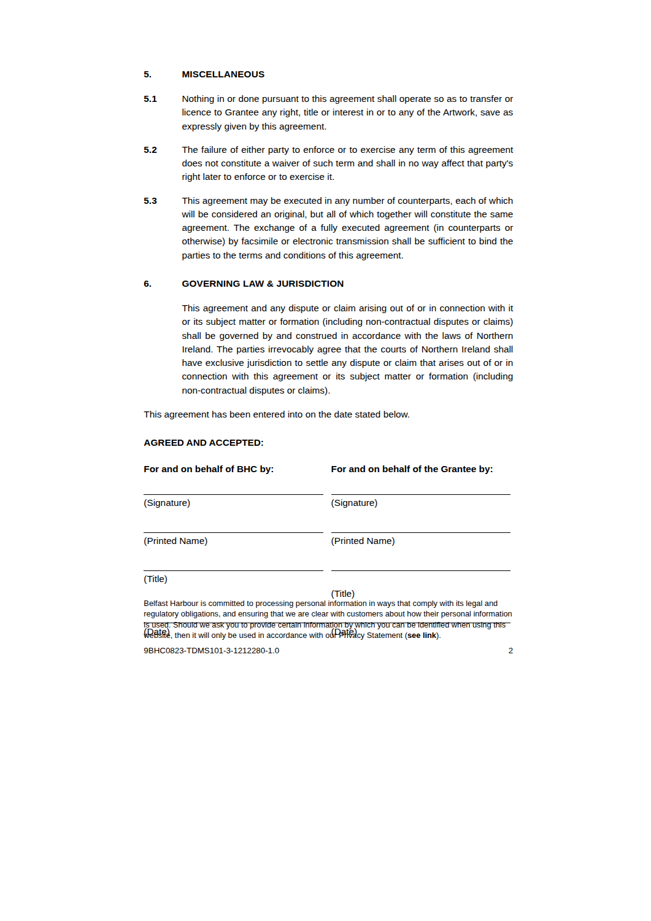5.
Miscellaneous
5.1
Nothing in or done pursuant to this agreement shall operate so as to transfer or licence to Grantee any right, title or interest in or to any of the Artwork, save as expressly given by this agreement.
5.2
The failure of either party to enforce or to exercise any term of this agreement does not constitute a waiver of such term and shall in no way affect that party's right later to enforce or to exercise it.
5.3
This agreement may be executed in any number of counterparts, each of which will be considered an original, but all of which together will constitute the same agreement. The exchange of a fully executed agreement (in counterparts or otherwise) by facsimile or electronic transmission shall be sufficient to bind the parties to the terms and conditions of this agreement.
6.
Governing Law & Jurisdiction
This agreement and any dispute or claim arising out of or in connection with it or its subject matter or formation (including non-contractual disputes or claims) shall be governed by and construed in accordance with the laws of Northern Ireland. The parties irrevocably agree that the courts of Northern Ireland shall have exclusive jurisdiction to settle any dispute or claim that arises out of or in connection with this agreement or its subject matter or formation (including non-contractual disputes or claims).
This agreement has been entered into on the date stated below.
AGREED AND ACCEPTED:
| For and on behalf of BHC by: | For and on behalf of the Grantee by: |
| (Signature) | (Signature) |
| (Printed Name) | (Printed Name) |
| (Title) | (Title) |
| (Date) | (Date) |
Belfast Harbour is committed to processing personal information in ways that comply with its legal and regulatory obligations, and ensuring that we are clear with customers about how their personal information is used. Should we ask you to provide certain information by which you can be identified when using this website, then it will only be used in accordance with our Privacy Statement (see link).
9BHC0823-TDMS101-3-1212280-1.0 2